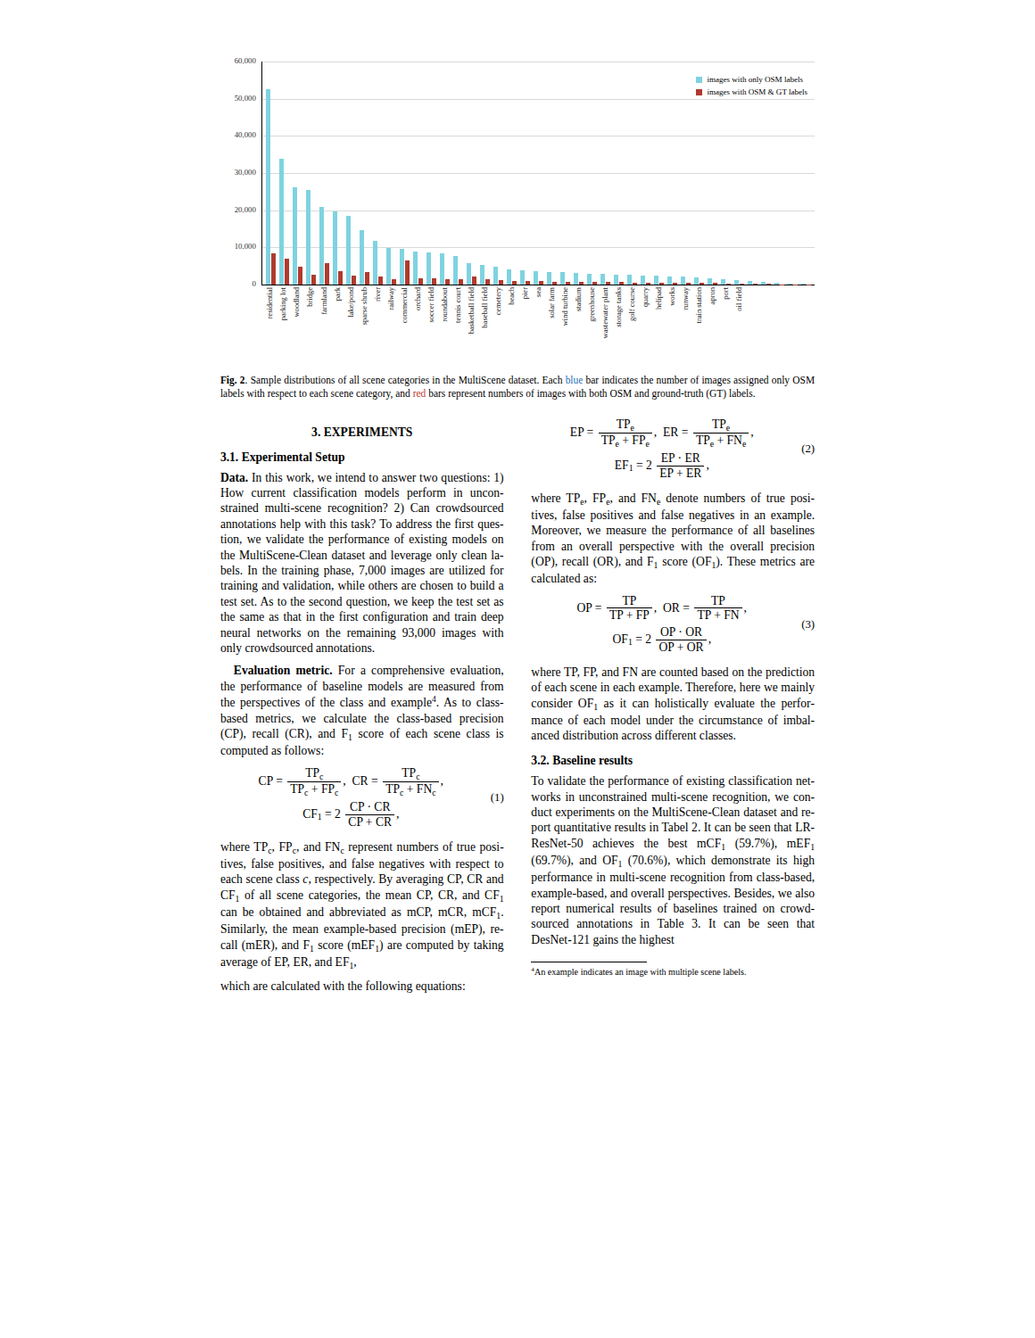images with only OSM labels
images with OSM & GT labels
60,000 50,000 40,000 30,000 20,000 10,000 0
residential
parking lot
woodland
bridge
farmland
park
lake/pond
sparse shrub
river
railway
commercial
orchard
soccer field
roundabout
tennis court
basketball field
baseball field
cemetery
beach
pier
sea
solar farm
wind turbine
stadium
greenhouse
wastewater plant
storage tanks
golf course
quarry
helipad
works
runway
train station
apron
port
oil field
Fig. 2. Sample distributions of all scene categories in the MultiScene dataset. Each blue bar indicates the number of images assigned only OSM labels with respect to each scene category, and red bars represent numbers of images with both OSM and ground-truth (GT) labels.
3. EXPERIMENTS
3.1. Experimental Setup
Data. In this work, we intend to answer two questions: 1) How current classification models perform in unconstrained multi-scene recognition? 2) Can crowdsourced annotations help with this task? To address the first question, we validate the performance of existing models on the MultiScene-Clean dataset and leverage only clean labels. In the training phase, 7,000 images are utilized for training and validation, while others are chosen to build a test set. As to the second question, we keep the test set as the same as that in the first configuration and train deep neural networks on the remaining 93,000 images with only crowdsourced annotations.
Evaluation metric. For a comprehensive evaluation, the performance of baseline models are measured from the perspectives of the class and example4. As to class-based metrics, we calculate the class-based precision (CP), recall (CR), and F1 score of each scene class is computed as follows:
CP = TPc TPc + FPc, CR = TPc TPc + FNc,
CF1 = 2 CP · CR CP + CR,
(1)
where TPc, FPc, and FNc represent numbers of true positives, false positives, and false negatives with respect to each scene class c, respectively. By averaging CP, CR and CF1 of all scene categories, the mean CP, CR, and CF1 can be obtained and abbreviated as mCP, mCR, mCF1. Similarly, the mean example-based precision (mEP), recall (mER), and F1 score (mEF1) are computed by taking average of EP, ER, and EF1,
which are calculated with the following equations:
EP = TPe TPe + FPe, ER = TPe TPe + FNe,
EF1 = 2 EP · ER EP + ER,
(2)
where TPe, FPe, and FNe denote numbers of true positives, false positives and false negatives in an example. Moreover, we measure the performance of all baselines from an overall perspective with the overall precision (OP), recall (OR), and F1 score (OF1). These metrics are calculated as:
OP = TP TP + FP, OR = TP TP + FN,
OF1 = 2 OP · OR OP + OR,
(3)
where TP, FP, and FN are counted based on the prediction of each scene in each example. Therefore, here we mainly consider OF1 as it can holistically evaluate the performance of each model under the circumstance of imbalanced distribution across different classes.
3.2. Baseline results
To validate the performance of existing classification networks in unconstrained multi-scene recognition, we conduct experiments on the MultiScene-Clean dataset and report quantitative results in Tabel 2. It can be seen that LR-ResNet-50 achieves the best mCF1 (59.7%), mEF1 (69.7%), and OF1 (70.6%), which demonstrate its high performance in multi-scene recognition from class-based, example-based, and overall perspectives. Besides, we also report numerical results of baselines trained on crowdsourced annotations in Table 3. It can be seen that DesNet-121 gains the highest
4An example indicates an image with multiple scene labels.